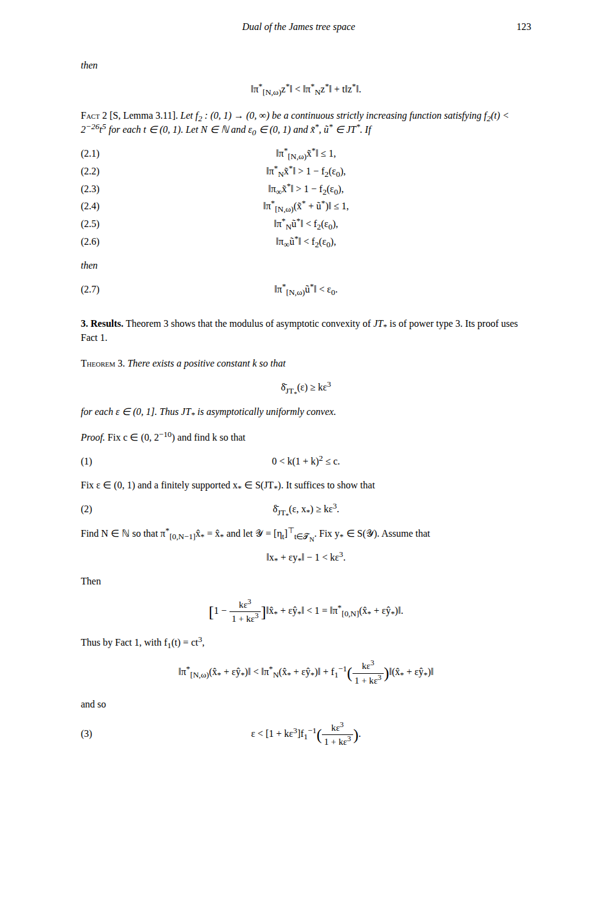Dual of the James tree space 123
then
‖π*[N,ω)z*‖ < ‖π*Nz*‖ + t‖z*‖.
Fact 2 [S, Lemma 3.11]. Let f2 : (0, 1) → (0, ∞) be a continuous strictly increasing function satisfying f2(t) < 2−26t5 for each t ∈ (0, 1). Let N ∈ ℕ and ε0 ∈ (0, 1) and x̃*, ũ* ∈ JT*. If
(2.1) ‖π*[N,ω)x̃*‖ ≤ 1,
(2.2) ‖π*Nx̃*‖ > 1 − f2(ε0),
(2.3) ‖π∞x̃*‖ > 1 − f2(ε0),
(2.4) ‖π*[N,ω)(x̃* + ũ*)‖ ≤ 1,
(2.5) ‖π*Nũ*‖ < f2(ε0),
(2.6) ‖π∞ũ*‖ < f2(ε0),
then
(2.7) ‖π*[N,ω)ũ*‖ < ε0.
3. Results. Theorem 3 shows that the modulus of asymptotic convexity of JT* is of power type 3. Its proof uses Fact 1.
Theorem 3. There exists a positive constant k so that
δ̄JT*(ε) ≥ kε3
for each ε ∈ (0, 1]. Thus JT* is asymptotically uniformly convex.
Proof. Fix c ∈ (0, 2−10) and find k so that
(1) 0 < k(1 + k)2 ≤ c.
Fix ε ∈ (0, 1) and a finitely supported x* ∈ S(JT*). It suffices to show that
(2) δ̄JT*(ε, x*) ≥ kε3.
Find N ∈ ℕ so that π*[0,N−1]x̂* = x̂* and let 𝒴 = [ηt]⊤t∈𝒯N. Fix y* ∈ S(𝒴). Assume that
‖x* + εy*‖ − 1 < kε3.
Then
[1 − kε31 + kε3]‖x̂* + εŷ*‖ < 1 = ‖π*[0,N](x̂* + εŷ*)‖.
Thus by Fact 1, with f1(t) = ct3,
‖π*[N,ω)(x̂* + εŷ*)‖ < ‖π*N(x̂* + εŷ*)‖ + f1−1(kε31 + kε3)‖(x̂* + εŷ*)‖
and so
(3) ε < [1 + kε3]f1−1(kε31 + kε3).